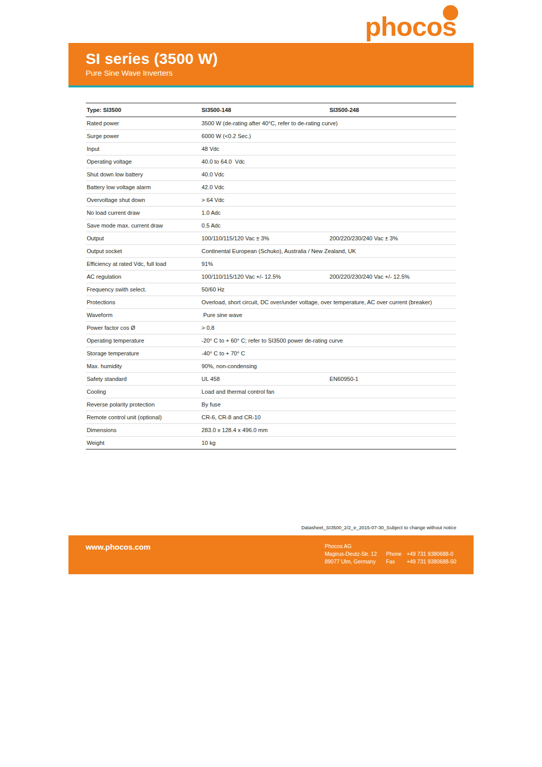phocos
SI series (3500 W)
Pure Sine Wave Inverters
| Type: SI3500 | SI3500-148 | SI3500-248 |
| --- | --- | --- |
| Rated power | 3500 W (de-rating after 40°C, refer to de-rating curve) |
| Surge power | 6000 W (<0.2 Sec.) |
| Input | 48 Vdc |
| Operating voltage | 40.0 to 64.0 Vdc |
| Shut down low battery | 40.0 Vdc |
| Battery low voltage alarm | 42.0 Vdc |
| Overvoltage shut down | > 64 Vdc |
| No load current draw | 1.0 Adc |
| Save mode max. current draw | 0.5 Adc |
| Output | 100/110/115/120 Vac ± 3% | 200/220/230/240 Vac ± 3% |
| Output socket | Continental European (Schuko), Australia / New Zealand, UK |
| Efficiency at rated Vdc, full load | 91% |
| AC regulation | 100/110/115/120 Vac +/- 12.5% | 200/220/230/240 Vac +/- 12.5% |
| Frequency swith select. | 50/60 Hz |
| Protections | Overload, short circuit, DC over/under voltage, over temperature, AC over current (breaker) |
| Waveform | Pure sine wave |
| Power factor cos Ø | > 0.8 |
| Operating temperature | -20° C to + 60° C; refer to SI3500 power de-rating curve |
| Storage temperature | -40° C to + 70° C |
| Max. humidity | 90%, non-condensing |
| Safety standard | UL 458 | EN60950-1 |
| Cooling | Load and thermal control fan |
| Reverse polarity protection | By fuse |
| Remote control unit (optional) | CR-6, CR-8 and CR-10 |
| Dimensions | 283.0 x 128.4 x 496.0 mm |
| Weight | 10 kg |
Datasheet_SI3500_2/2_e_2015-07-30_Subject to change without notice
www.phocos.com
Phocos AG
| Magirus-Deutz-Str. 12 | Phone | +49 731 9380688-0 |
| 89077 Ulm, Germany | Fax | +49 731 9380688-50 |